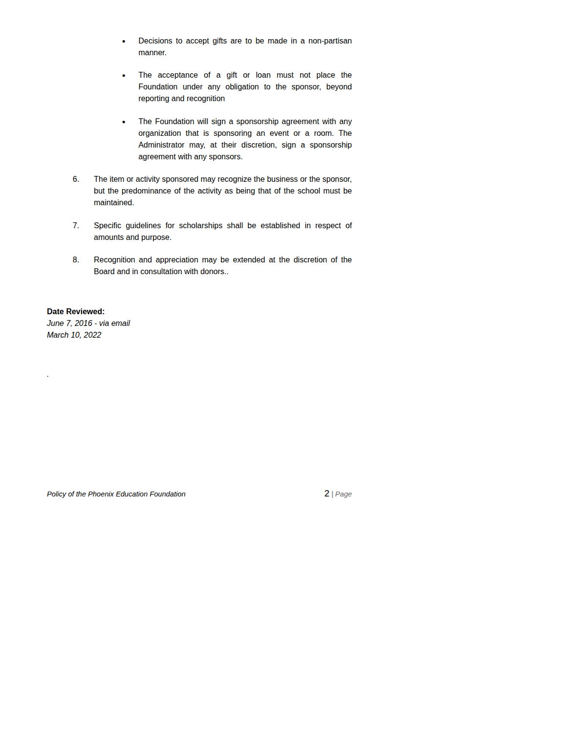Decisions to accept gifts are to be made in a non-partisan manner.
The acceptance of a gift or loan must not place the Foundation under any obligation to the sponsor, beyond reporting and recognition
The Foundation will sign a sponsorship agreement with any organization that is sponsoring an event or a room. The Administrator may, at their discretion, sign a sponsorship agreement with any sponsors.
The item or activity sponsored may recognize the business or the sponsor, but the predominance of the activity as being that of the school must be maintained.
Specific guidelines for scholarships shall be established in respect of amounts and purpose.
Recognition and appreciation may be extended at the discretion of the Board and in consultation with donors..
Date Reviewed:
June 7, 2016 - via email
March 10, 2022
.
Policy of the Phoenix Education Foundation 2 | Page